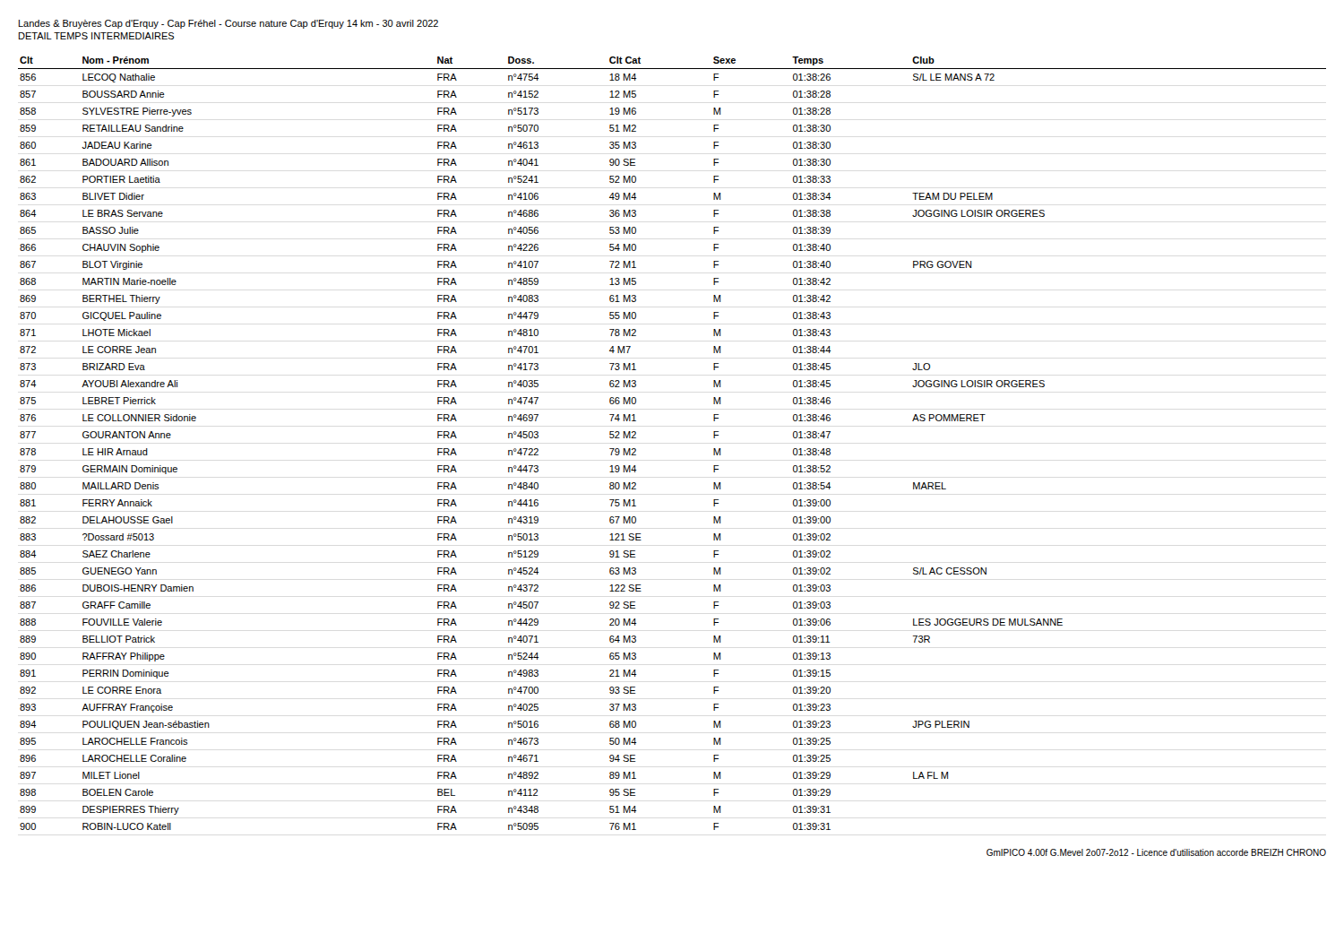Landes & Bruyères Cap d'Erquy - Cap Fréhel - Course nature Cap d'Erquy 14 km - 30 avril 2022
DETAIL TEMPS INTERMEDIAIRES
| Clt | Nom - Prénom | Nat | Doss. | Clt Cat | Sexe | Temps | Club |
| --- | --- | --- | --- | --- | --- | --- | --- |
| 856 | LECOQ Nathalie | FRA | n°4754 | 18 M4 | F | 01:38:26 | S/L LE MANS A 72 |
| 857 | BOUSSARD Annie | FRA | n°4152 | 12 M5 | F | 01:38:28 | |
| 858 | SYLVESTRE Pierre-yves | FRA | n°5173 | 19 M6 | M | 01:38:28 | |
| 859 | RETAILLEAU Sandrine | FRA | n°5070 | 51 M2 | F | 01:38:30 | |
| 860 | JADEAU Karine | FRA | n°4613 | 35 M3 | F | 01:38:30 | |
| 861 | BADOUARD Allison | FRA | n°4041 | 90 SE | F | 01:38:30 | |
| 862 | PORTIER Laetitia | FRA | n°5241 | 52 M0 | F | 01:38:33 | |
| 863 | BLIVET Didier | FRA | n°4106 | 49 M4 | M | 01:38:34 | TEAM DU PELEM |
| 864 | LE BRAS Servane | FRA | n°4686 | 36 M3 | F | 01:38:38 | JOGGING LOISIR ORGERES |
| 865 | BASSO Julie | FRA | n°4056 | 53 M0 | F | 01:38:39 | |
| 866 | CHAUVIN Sophie | FRA | n°4226 | 54 M0 | F | 01:38:40 | |
| 867 | BLOT Virginie | FRA | n°4107 | 72 M1 | F | 01:38:40 | PRG GOVEN |
| 868 | MARTIN Marie-noelle | FRA | n°4859 | 13 M5 | F | 01:38:42 | |
| 869 | BERTHEL Thierry | FRA | n°4083 | 61 M3 | M | 01:38:42 | |
| 870 | GICQUEL Pauline | FRA | n°4479 | 55 M0 | F | 01:38:43 | |
| 871 | LHOTE Mickael | FRA | n°4810 | 78 M2 | M | 01:38:43 | |
| 872 | LE CORRE Jean | FRA | n°4701 | 4 M7 | M | 01:38:44 | |
| 873 | BRIZARD Eva | FRA | n°4173 | 73 M1 | F | 01:38:45 | JLO |
| 874 | AYOUBI Alexandre Ali | FRA | n°4035 | 62 M3 | M | 01:38:45 | JOGGING LOISIR ORGERES |
| 875 | LEBRET Pierrick | FRA | n°4747 | 66 M0 | M | 01:38:46 | |
| 876 | LE COLLONNIER Sidonie | FRA | n°4697 | 74 M1 | F | 01:38:46 | AS POMMERET |
| 877 | GOURANTON Anne | FRA | n°4503 | 52 M2 | F | 01:38:47 | |
| 878 | LE HIR Arnaud | FRA | n°4722 | 79 M2 | M | 01:38:48 | |
| 879 | GERMAIN Dominique | FRA | n°4473 | 19 M4 | F | 01:38:52 | |
| 880 | MAILLARD Denis | FRA | n°4840 | 80 M2 | M | 01:38:54 | MAREL |
| 881 | FERRY Annaick | FRA | n°4416 | 75 M1 | F | 01:39:00 | |
| 882 | DELAHOUSSE Gael | FRA | n°4319 | 67 M0 | M | 01:39:00 | |
| 883 | ?Dossard #5013 | FRA | n°5013 | 121 SE | M | 01:39:02 | |
| 884 | SAEZ Charlene | FRA | n°5129 | 91 SE | F | 01:39:02 | |
| 885 | GUENEGO Yann | FRA | n°4524 | 63 M3 | M | 01:39:02 | S/L AC CESSON |
| 886 | DUBOIS-HENRY Damien | FRA | n°4372 | 122 SE | M | 01:39:03 | |
| 887 | GRAFF Camille | FRA | n°4507 | 92 SE | F | 01:39:03 | |
| 888 | FOUVILLE Valerie | FRA | n°4429 | 20 M4 | F | 01:39:06 | LES JOGGEURS DE MULSANNE |
| 889 | BELLIOT Patrick | FRA | n°4071 | 64 M3 | M | 01:39:11 | 73R |
| 890 | RAFFRAY Philippe | FRA | n°5244 | 65 M3 | M | 01:39:13 | |
| 891 | PERRIN Dominique | FRA | n°4983 | 21 M4 | F | 01:39:15 | |
| 892 | LE CORRE Enora | FRA | n°4700 | 93 SE | F | 01:39:20 | |
| 893 | AUFFRAY Françoise | FRA | n°4025 | 37 M3 | F | 01:39:23 | |
| 894 | POULIQUEN Jean-sébastien | FRA | n°5016 | 68 M0 | M | 01:39:23 | JPG PLERIN |
| 895 | LAROCHELLE Francois | FRA | n°4673 | 50 M4 | M | 01:39:25 | |
| 896 | LAROCHELLE Coraline | FRA | n°4671 | 94 SE | F | 01:39:25 | |
| 897 | MILET Lionel | FRA | n°4892 | 89 M1 | M | 01:39:29 | LA FL M |
| 898 | BOELEN Carole | BEL | n°4112 | 95 SE | F | 01:39:29 | |
| 899 | DESPIERRES Thierry | FRA | n°4348 | 51 M4 | M | 01:39:31 | |
| 900 | ROBIN-LUCO Katell | FRA | n°5095 | 76 M1 | F | 01:39:31 | |
GmIPICO 4.00f G.Mevel 2o07-2o12 - Licence d'utilisation accorde BREIZH CHRONO